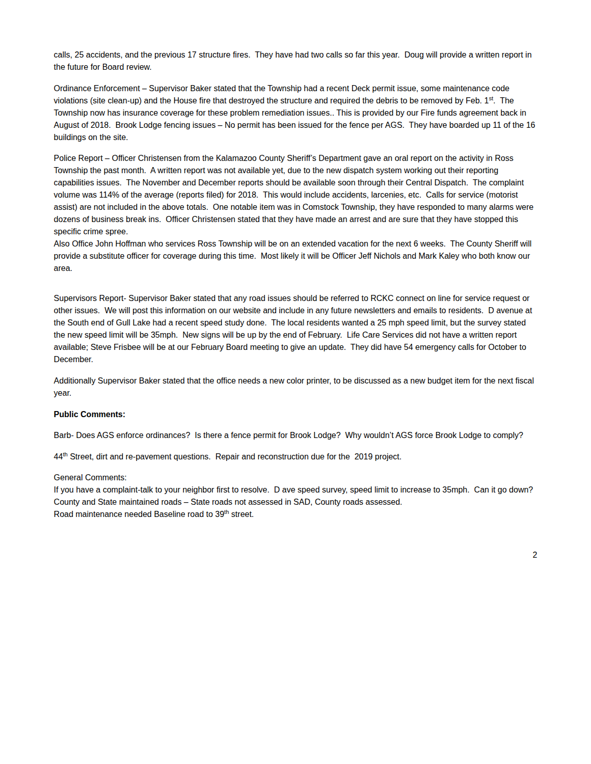calls, 25 accidents, and the previous 17 structure fires. They have had two calls so far this year. Doug will provide a written report in the future for Board review.
Ordinance Enforcement – Supervisor Baker stated that the Township had a recent Deck permit issue, some maintenance code violations (site clean-up) and the House fire that destroyed the structure and required the debris to be removed by Feb. 1st. The Township now has insurance coverage for these problem remediation issues.. This is provided by our Fire funds agreement back in August of 2018. Brook Lodge fencing issues – No permit has been issued for the fence per AGS. They have boarded up 11 of the 16 buildings on the site.
Police Report – Officer Christensen from the Kalamazoo County Sheriff’s Department gave an oral report on the activity in Ross Township the past month. A written report was not available yet, due to the new dispatch system working out their reporting capabilities issues. The November and December reports should be available soon through their Central Dispatch. The complaint volume was 114% of the average (reports filed) for 2018. This would include accidents, larcenies, etc. Calls for service (motorist assist) are not included in the above totals. One notable item was in Comstock Township, they have responded to many alarms were dozens of business break ins. Officer Christensen stated that they have made an arrest and are sure that they have stopped this specific crime spree.
Also Office John Hoffman who services Ross Township will be on an extended vacation for the next 6 weeks. The County Sheriff will provide a substitute officer for coverage during this time. Most likely it will be Officer Jeff Nichols and Mark Kaley who both know our area.
Supervisors Report- Supervisor Baker stated that any road issues should be referred to RCKC connect on line for service request or other issues. We will post this information on our website and include in any future newsletters and emails to residents. D avenue at the South end of Gull Lake had a recent speed study done. The local residents wanted a 25 mph speed limit, but the survey stated the new speed limit will be 35mph. New signs will be up by the end of February. Life Care Services did not have a written report available; Steve Frisbee will be at our February Board meeting to give an update. They did have 54 emergency calls for October to December.
Additionally Supervisor Baker stated that the office needs a new color printer, to be discussed as a new budget item for the next fiscal year.
Public Comments:
Barb- Does AGS enforce ordinances? Is there a fence permit for Brook Lodge? Why wouldn’t AGS force Brook Lodge to comply?
44th Street, dirt and re-pavement questions. Repair and reconstruction due for the 2019 project.
General Comments:
If you have a complaint-talk to your neighbor first to resolve. D ave speed survey, speed limit to increase to 35mph. Can it go down?
County and State maintained roads – State roads not assessed in SAD, County roads assessed.
Road maintenance needed Baseline road to 39th street.
2